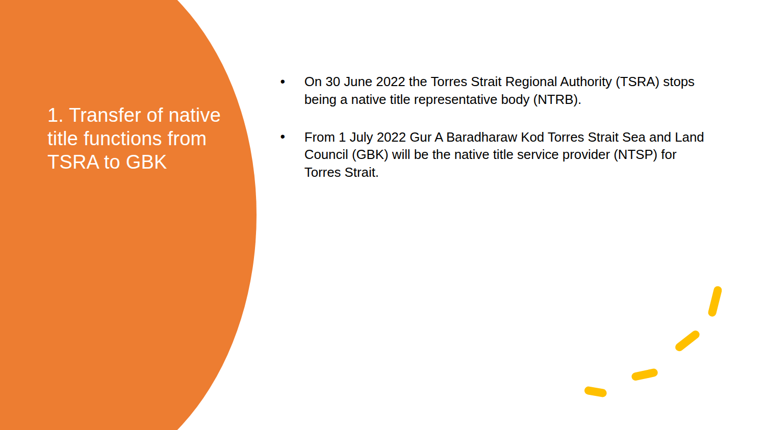1. Transfer of native title functions from TSRA to GBK
On 30 June 2022 the Torres Strait Regional Authority (TSRA) stops being a native title representative body (NTRB).
From 1 July 2022 Gur A Baradharaw Kod Torres Strait Sea and Land Council (GBK) will be the native title service provider (NTSP) for Torres Strait.